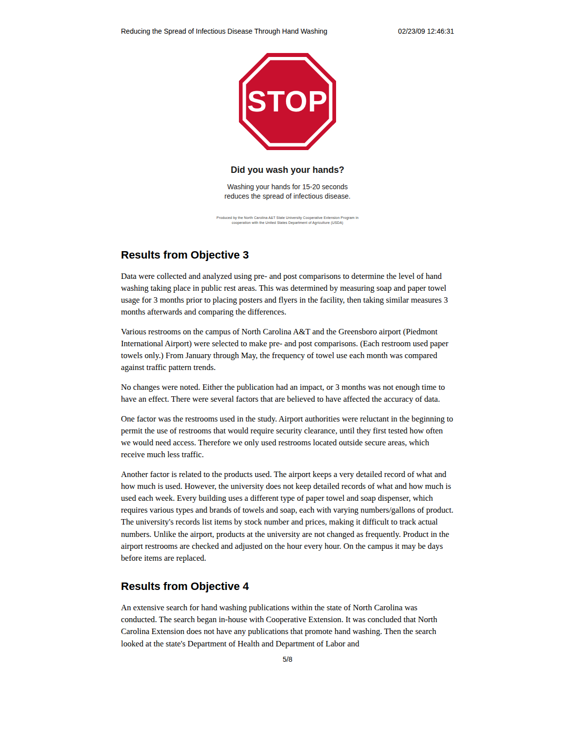Reducing the Spread of Infectious Disease Through Hand Washing 02/23/09 12:46:31
STOP
Did you wash your hands?
Washing your hands for 15-20 seconds
reduces the spread of infectious disease.
Produced by the North Carolina A&T State University Cooperative Extension Program in
cooperation with the United States Department of Agriculture (USDA)
Results from Objective 3
Data were collected and analyzed using pre- and post comparisons to determine the level of hand washing taking place in public rest areas. This was determined by measuring soap and paper towel usage for 3 months prior to placing posters and flyers in the facility, then taking similar measures 3 months afterwards and comparing the differences.
Various restrooms on the campus of North Carolina A&T and the Greensboro airport (Piedmont International Airport) were selected to make pre- and post comparisons. (Each restroom used paper towels only.) From January through May, the frequency of towel use each month was compared against traffic pattern trends.
No changes were noted. Either the publication had an impact, or 3 months was not enough time to have an effect. There were several factors that are believed to have affected the accuracy of data.
One factor was the restrooms used in the study. Airport authorities were reluctant in the beginning to permit the use of restrooms that would require security clearance, until they first tested how often we would need access. Therefore we only used restrooms located outside secure areas, which receive much less traffic.
Another factor is related to the products used. The airport keeps a very detailed record of what and how much is used. However, the university does not keep detailed records of what and how much is used each week. Every building uses a different type of paper towel and soap dispenser, which requires various types and brands of towels and soap, each with varying numbers/gallons of product. The university's records list items by stock number and prices, making it difficult to track actual numbers. Unlike the airport, products at the university are not changed as frequently. Product in the airport restrooms are checked and adjusted on the hour every hour. On the campus it may be days before items are replaced.
Results from Objective 4
An extensive search for hand washing publications within the state of North Carolina was conducted. The search began in-house with Cooperative Extension. It was concluded that North Carolina Extension does not have any publications that promote hand washing. Then the search looked at the state's Department of Health and Department of Labor and
5/8